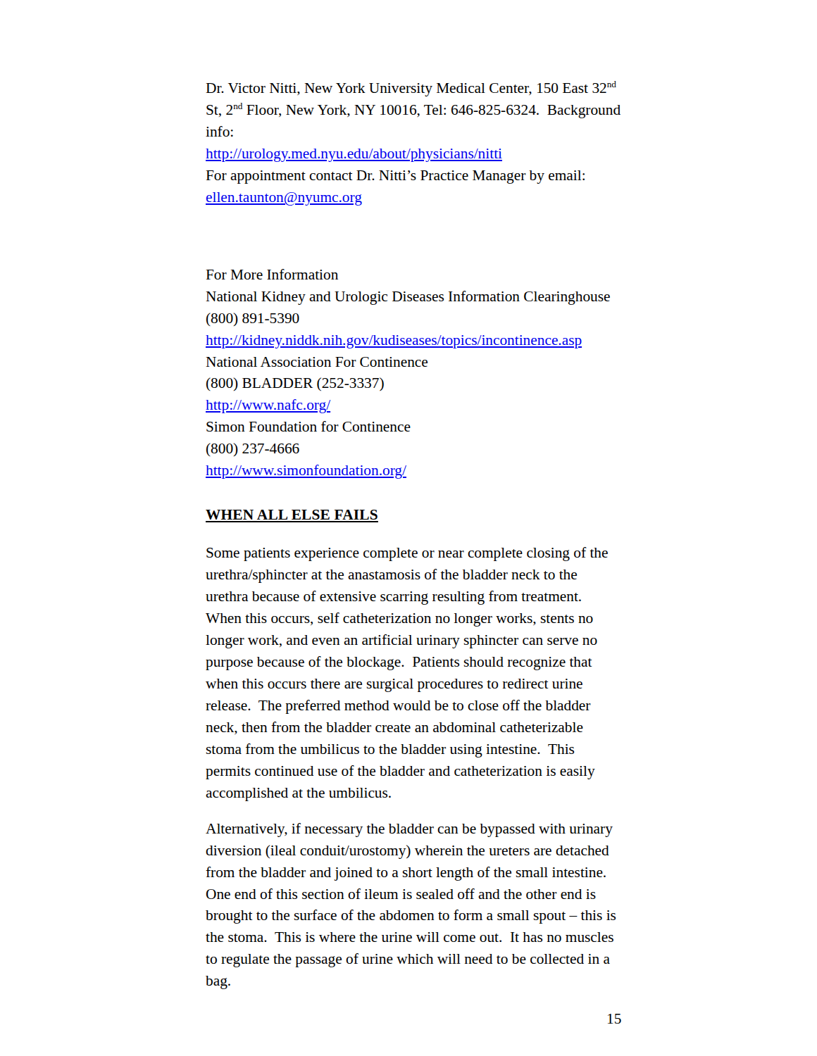Dr. Victor Nitti, New York University Medical Center, 150 East 32nd St, 2nd Floor, New York, NY 10016, Tel: 646-825-6324. Background info:
http://urology.med.nyu.edu/about/physicians/nitti
For appointment contact Dr. Nitti’s Practice Manager by email:
ellen.taunton@nyumc.org
For More Information
National Kidney and Urologic Diseases Information Clearinghouse
(800) 891-5390
http://kidney.niddk.nih.gov/kudiseases/topics/incontinence.asp
National Association For Continence
(800) BLADDER (252-3337)
http://www.nafc.org/
Simon Foundation for Continence
(800) 237-4666
http://www.simonfoundation.org/
WHEN ALL ELSE FAILS
Some patients experience complete or near complete closing of the urethra/sphincter at the anastamosis of the bladder neck to the urethra because of extensive scarring resulting from treatment. When this occurs, self catheterization no longer works, stents no longer work, and even an artificial urinary sphincter can serve no purpose because of the blockage. Patients should recognize that when this occurs there are surgical procedures to redirect urine release. The preferred method would be to close off the bladder neck, then from the bladder create an abdominal catheterizable stoma from the umbilicus to the bladder using intestine. This permits continued use of the bladder and catheterization is easily accomplished at the umbilicus.
Alternatively, if necessary the bladder can be bypassed with urinary diversion (ileal conduit/urostomy) wherein the ureters are detached from the bladder and joined to a short length of the small intestine. One end of this section of ileum is sealed off and the other end is brought to the surface of the abdomen to form a small spout – this is the stoma. This is where the urine will come out. It has no muscles to regulate the passage of urine which will need to be collected in a bag.
15